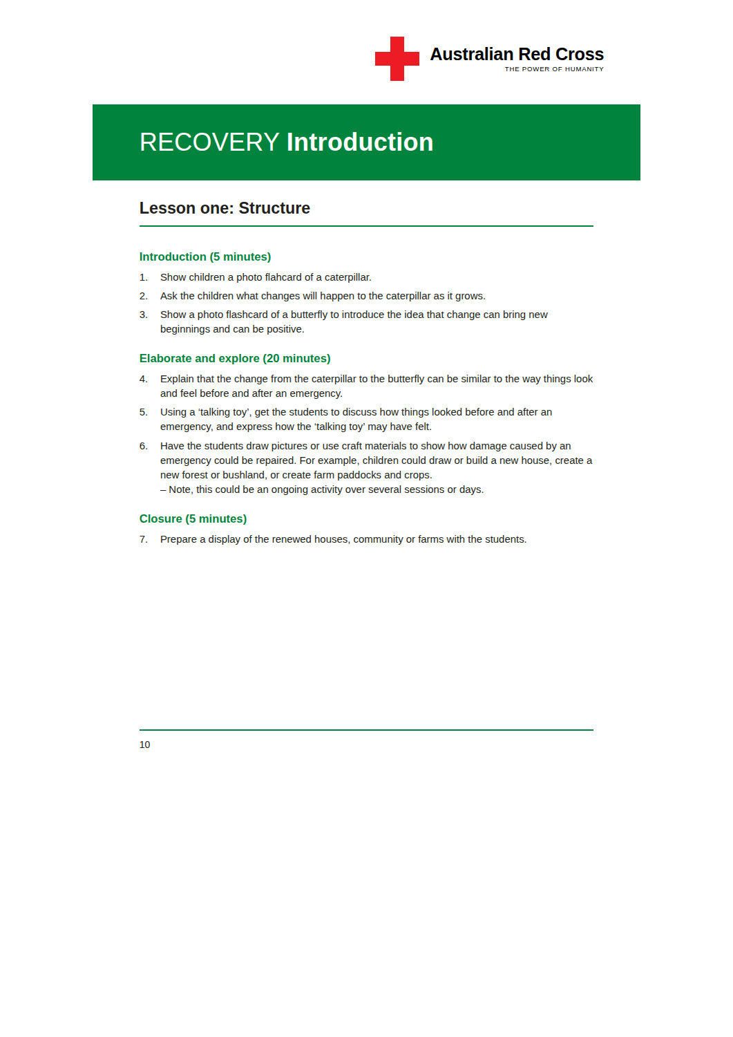Australian Red Cross
THE POWER OF HUMANITY
RECOVERY Introduction
Lesson one: Structure
Introduction (5 minutes)
Show children a photo flahcard of a caterpillar.
Ask the children what changes will happen to the caterpillar as it grows.
Show a photo flashcard of a butterfly to introduce the idea that change can bring new beginnings and can be positive.
Elaborate and explore (20 minutes)
Explain that the change from the caterpillar to the butterfly can be similar to the way things look and feel before and after an emergency.
Using a ‘talking toy’, get the students to discuss how things looked before and after an emergency, and express how the ‘talking toy’ may have felt.
Have the students draw pictures or use craft materials to show how damage caused by an emergency could be repaired. For example, children could draw or build a new house, create a new forest or bushland, or create farm paddocks and crops. – Note, this could be an ongoing activity over several sessions or days.
Closure (5 minutes)
Prepare a display of the renewed houses, community or farms with the students.
10